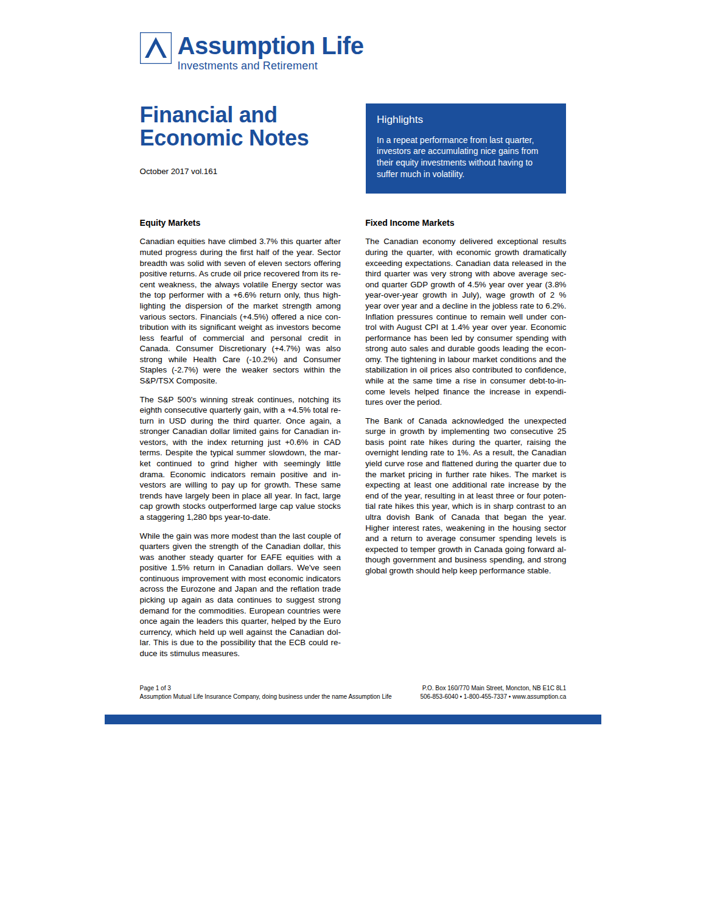Assumption Life Investments and Retirement
Financial and
Economic Notes
October 2017 vol.161
Highlights
In a repeat performance from last quarter, investors are accumulating nice gains from their equity investments without having to suffer much in volatility.
Equity Markets
Canadian equities have climbed 3.7% this quarter after muted progress during the first half of the year. Sector breadth was solid with seven of eleven sectors offering positive returns. As crude oil price recovered from its recent weakness, the always volatile Energy sector was the top performer with a +6.6% return only, thus highlighting the dispersion of the market strength among various sectors. Financials (+4.5%) offered a nice contribution with its significant weight as investors become less fearful of commercial and personal credit in Canada. Consumer Discretionary (+4.7%) was also strong while Health Care (-10.2%) and Consumer Staples (-2.7%) were the weaker sectors within the S&P/TSX Composite.
The S&P 500's winning streak continues, notching its eighth consecutive quarterly gain, with a +4.5% total return in USD during the third quarter. Once again, a stronger Canadian dollar limited gains for Canadian investors, with the index returning just +0.6% in CAD terms. Despite the typical summer slowdown, the market continued to grind higher with seemingly little drama. Economic indicators remain positive and investors are willing to pay up for growth. These same trends have largely been in place all year. In fact, large cap growth stocks outperformed large cap value stocks a staggering 1,280 bps year-to-date.
While the gain was more modest than the last couple of quarters given the strength of the Canadian dollar, this was another steady quarter for EAFE equities with a positive 1.5% return in Canadian dollars. We've seen continuous improvement with most economic indicators across the Eurozone and Japan and the reflation trade picking up again as data continues to suggest strong demand for the commodities. European countries were once again the leaders this quarter, helped by the Euro currency, which held up well against the Canadian dollar. This is due to the possibility that the ECB could reduce its stimulus measures.
Fixed Income Markets
The Canadian economy delivered exceptional results during the quarter, with economic growth dramatically exceeding expectations. Canadian data released in the third quarter was very strong with above average second quarter GDP growth of 4.5% year over year (3.8% year-over-year growth in July), wage growth of 2 % year over year and a decline in the jobless rate to 6.2%. Inflation pressures continue to remain well under control with August CPI at 1.4% year over year. Economic performance has been led by consumer spending with strong auto sales and durable goods leading the economy. The tightening in labour market conditions and the stabilization in oil prices also contributed to confidence, while at the same time a rise in consumer debt-to-income levels helped finance the increase in expenditures over the period.
The Bank of Canada acknowledged the unexpected surge in growth by implementing two consecutive 25 basis point rate hikes during the quarter, raising the overnight lending rate to 1%. As a result, the Canadian yield curve rose and flattened during the quarter due to the market pricing in further rate hikes. The market is expecting at least one additional rate increase by the end of the year, resulting in at least three or four potential rate hikes this year, which is in sharp contrast to an ultra dovish Bank of Canada that began the year. Higher interest rates, weakening in the housing sector and a return to average consumer spending levels is expected to temper growth in Canada going forward although government and business spending, and strong global growth should help keep performance stable.
Page 1 of 3
Assumption Mutual Life Insurance Company, doing business under the name Assumption Life
P.O. Box 160/770 Main Street, Moncton, NB E1C 8L1
506-853-6040 • 1-800-455-7337 • www.assumption.ca